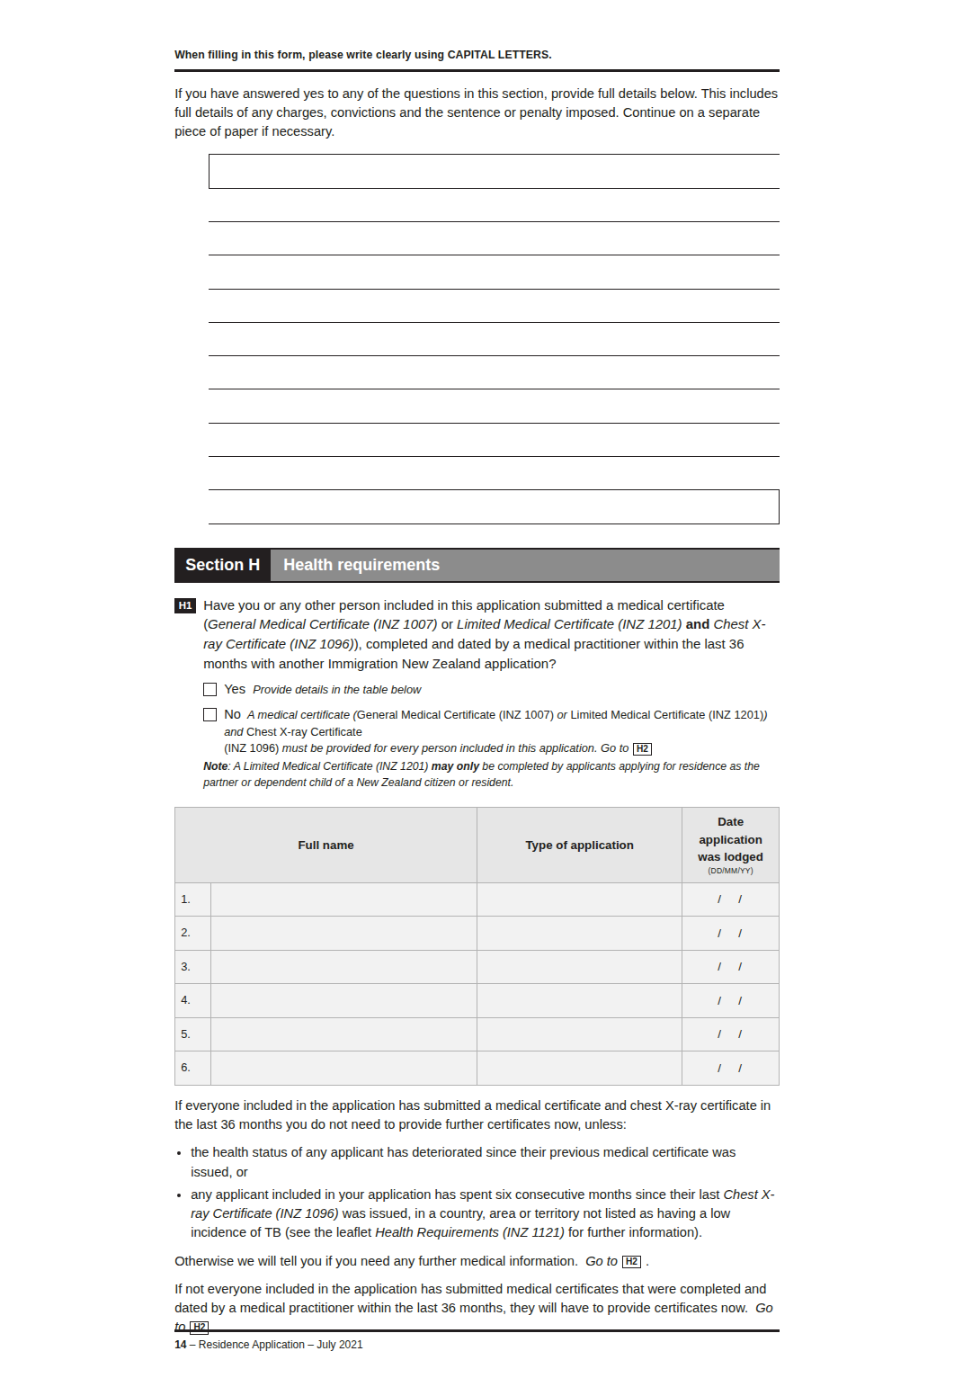When filling in this form, please write clearly using CAPITAL LETTERS.
If you have answered yes to any of the questions in this section, provide full details below. This includes full details of any charges, convictions and the sentence or penalty imposed. Continue on a separate piece of paper if necessary.
Section H
Health requirements
H1
Have you or any other person included in this application submitted a medical certificate (General Medical Certificate (INZ 1007) or Limited Medical Certificate (INZ 1201) and Chest X-ray Certificate (INZ 1096)), completed and dated by a medical practitioner within the last 36 months with another Immigration New Zealand application?
Yes Provide details in the table below
No A medical certificate (General Medical Certificate (INZ 1007) or Limited Medical Certificate (INZ 1201)) and Chest X-ray Certificate
(INZ 1096) must be provided for every person included in this application. Go to H2
Note: A Limited Medical Certificate (INZ 1201) may only be completed by applicants applying for residence as the partner or dependent child of a New Zealand citizen or resident.
| Full name | Type of application | Date application was lodged (DD/MM/YY) |
| --- | --- | --- |
| 1. | | | / / |
| 2. | | | / / |
| 3. | | | / / |
| 4. | | | / / |
| 5. | | | / / |
| 6. | | | / / |
If everyone included in the application has submitted a medical certificate and chest X-ray certificate in the last 36 months you do not need to provide further certificates now, unless:
the health status of any applicant has deteriorated since their previous medical certificate was issued, or
any applicant included in your application has spent six consecutive months since their last Chest X-ray Certificate (INZ 1096) was issued, in a country, area or territory not listed as having a low incidence of TB (see the leaflet Health Requirements (INZ 1121) for further information).
Otherwise we will tell you if you need any further medical information. Go to H2 .
If not everyone included in the application has submitted medical certificates that were completed and dated by a medical practitioner within the last 36 months, they will have to provide certificates now. Go to H2 .
14 – Residence Application – July 2021